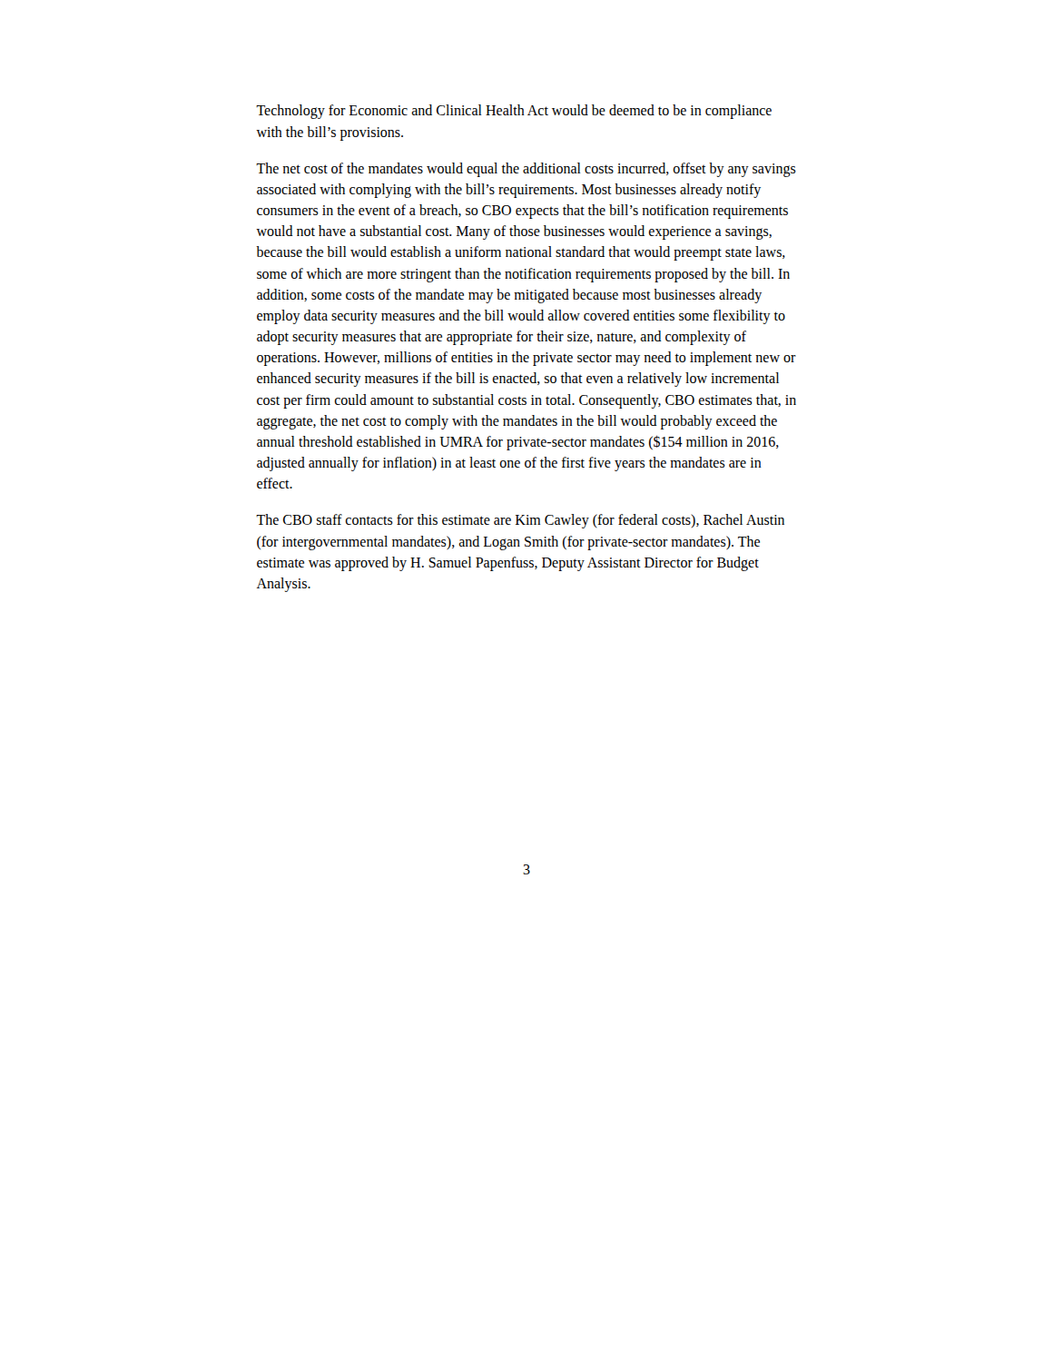Technology for Economic and Clinical Health Act would be deemed to be in compliance with the bill’s provisions.
The net cost of the mandates would equal the additional costs incurred, offset by any savings associated with complying with the bill’s requirements. Most businesses already notify consumers in the event of a breach, so CBO expects that the bill’s notification requirements would not have a substantial cost. Many of those businesses would experience a savings, because the bill would establish a uniform national standard that would preempt state laws, some of which are more stringent than the notification requirements proposed by the bill. In addition, some costs of the mandate may be mitigated because most businesses already employ data security measures and the bill would allow covered entities some flexibility to adopt security measures that are appropriate for their size, nature, and complexity of operations. However, millions of entities in the private sector may need to implement new or enhanced security measures if the bill is enacted, so that even a relatively low incremental cost per firm could amount to substantial costs in total. Consequently, CBO estimates that, in aggregate, the net cost to comply with the mandates in the bill would probably exceed the annual threshold established in UMRA for private-sector mandates ($154 million in 2016, adjusted annually for inflation) in at least one of the first five years the mandates are in effect.
The CBO staff contacts for this estimate are Kim Cawley (for federal costs), Rachel Austin (for intergovernmental mandates), and Logan Smith (for private-sector mandates). The estimate was approved by H. Samuel Papenfuss, Deputy Assistant Director for Budget Analysis.
3